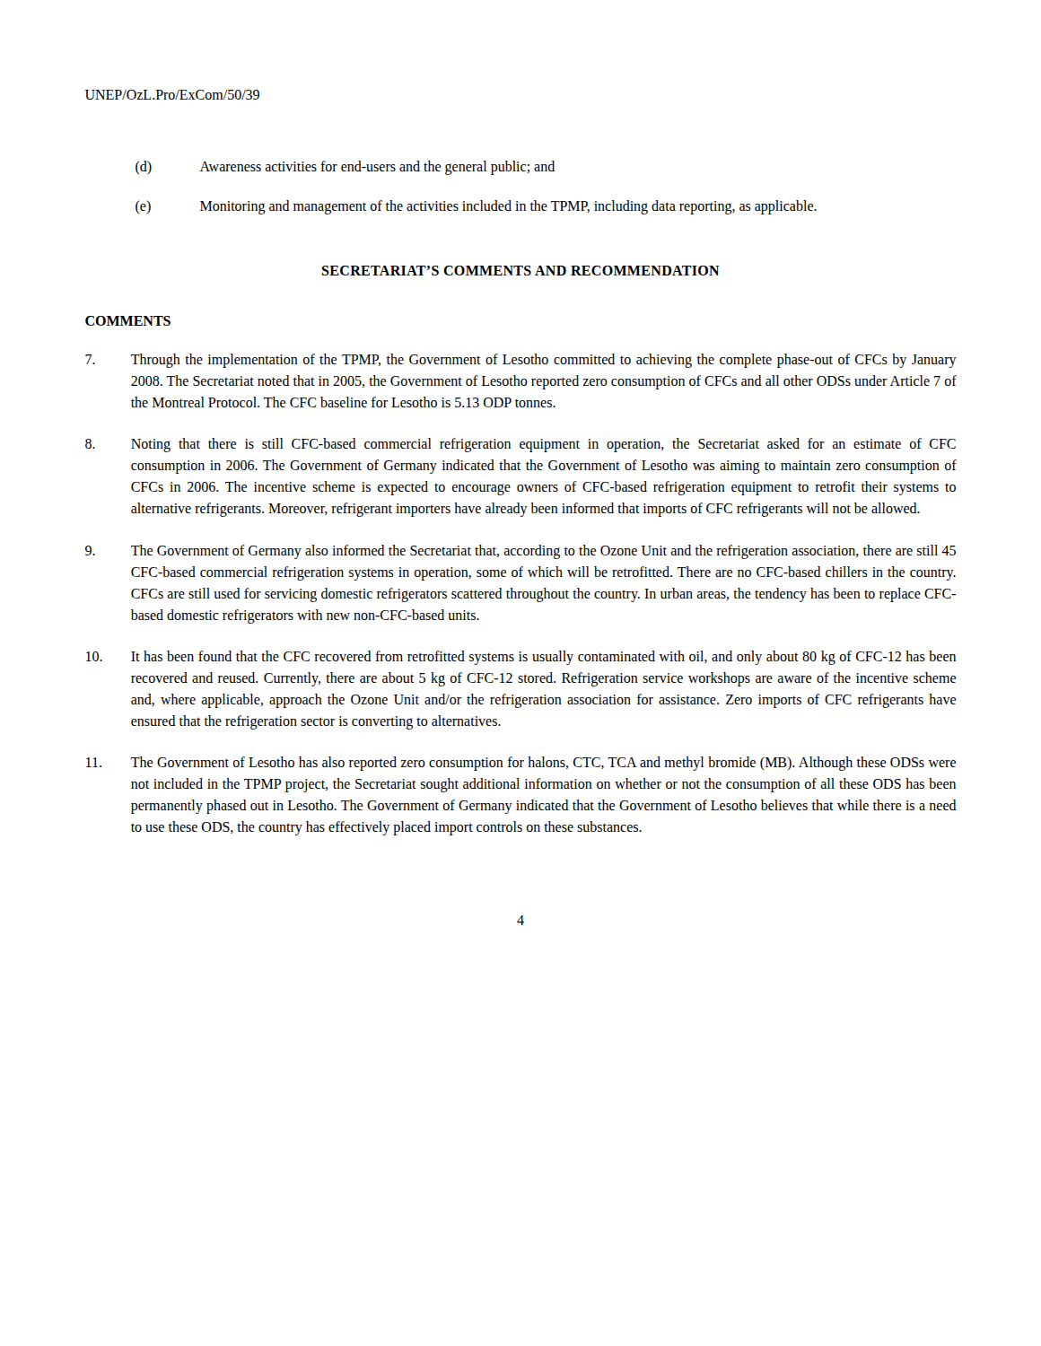UNEP/OzL.Pro/ExCom/50/39
(d)
Awareness activities for end-users and the general public; and
(e)
Monitoring and management of the activities included in the TPMP, including data reporting, as applicable.
SECRETARIAT’S COMMENTS AND RECOMMENDATION
COMMENTS
7.
Through the implementation of the TPMP, the Government of Lesotho committed to achieving the complete phase-out of CFCs by January 2008. The Secretariat noted that in 2005, the Government of Lesotho reported zero consumption of CFCs and all other ODSs under Article 7 of the Montreal Protocol. The CFC baseline for Lesotho is 5.13 ODP tonnes.
8.
Noting that there is still CFC-based commercial refrigeration equipment in operation, the Secretariat asked for an estimate of CFC consumption in 2006. The Government of Germany indicated that the Government of Lesotho was aiming to maintain zero consumption of CFCs in 2006. The incentive scheme is expected to encourage owners of CFC-based refrigeration equipment to retrofit their systems to alternative refrigerants. Moreover, refrigerant importers have already been informed that imports of CFC refrigerants will not be allowed.
9.
The Government of Germany also informed the Secretariat that, according to the Ozone Unit and the refrigeration association, there are still 45 CFC-based commercial refrigeration systems in operation, some of which will be retrofitted. There are no CFC-based chillers in the country. CFCs are still used for servicing domestic refrigerators scattered throughout the country. In urban areas, the tendency has been to replace CFC-based domestic refrigerators with new non-CFC-based units.
10.
It has been found that the CFC recovered from retrofitted systems is usually contaminated with oil, and only about 80 kg of CFC-12 has been recovered and reused. Currently, there are about 5 kg of CFC-12 stored. Refrigeration service workshops are aware of the incentive scheme and, where applicable, approach the Ozone Unit and/or the refrigeration association for assistance. Zero imports of CFC refrigerants have ensured that the refrigeration sector is converting to alternatives.
11.
The Government of Lesotho has also reported zero consumption for halons, CTC, TCA and methyl bromide (MB). Although these ODSs were not included in the TPMP project, the Secretariat sought additional information on whether or not the consumption of all these ODS has been permanently phased out in Lesotho. The Government of Germany indicated that the Government of Lesotho believes that while there is a need to use these ODS, the country has effectively placed import controls on these substances.
4